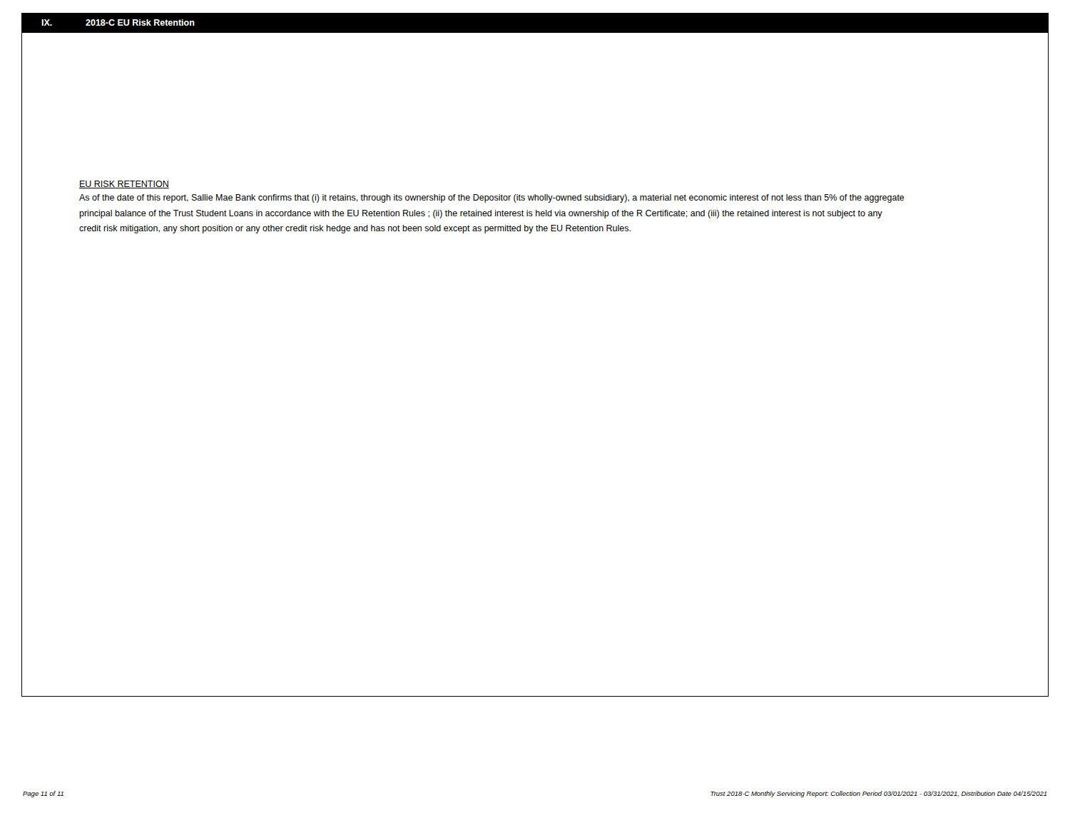IX.
2018-C EU Risk Retention
EU RISK RETENTION
As of the date of this report, Sallie Mae Bank confirms that (i) it retains, through its ownership of the Depositor (its wholly-owned subsidiary), a material net economic interest of not less than 5% of the aggregate principal balance of the Trust Student Loans in accordance with the EU Retention Rules ; (ii) the retained interest is held via ownership of the R Certificate; and (iii) the retained interest is not subject to any credit risk mitigation, any short position or any other credit risk hedge and has not been sold except as permitted by the EU Retention Rules.
Page 11 of 11
Trust 2018-C Monthly Servicing Report: Collection Period 03/01/2021 - 03/31/2021, Distribution Date 04/15/2021